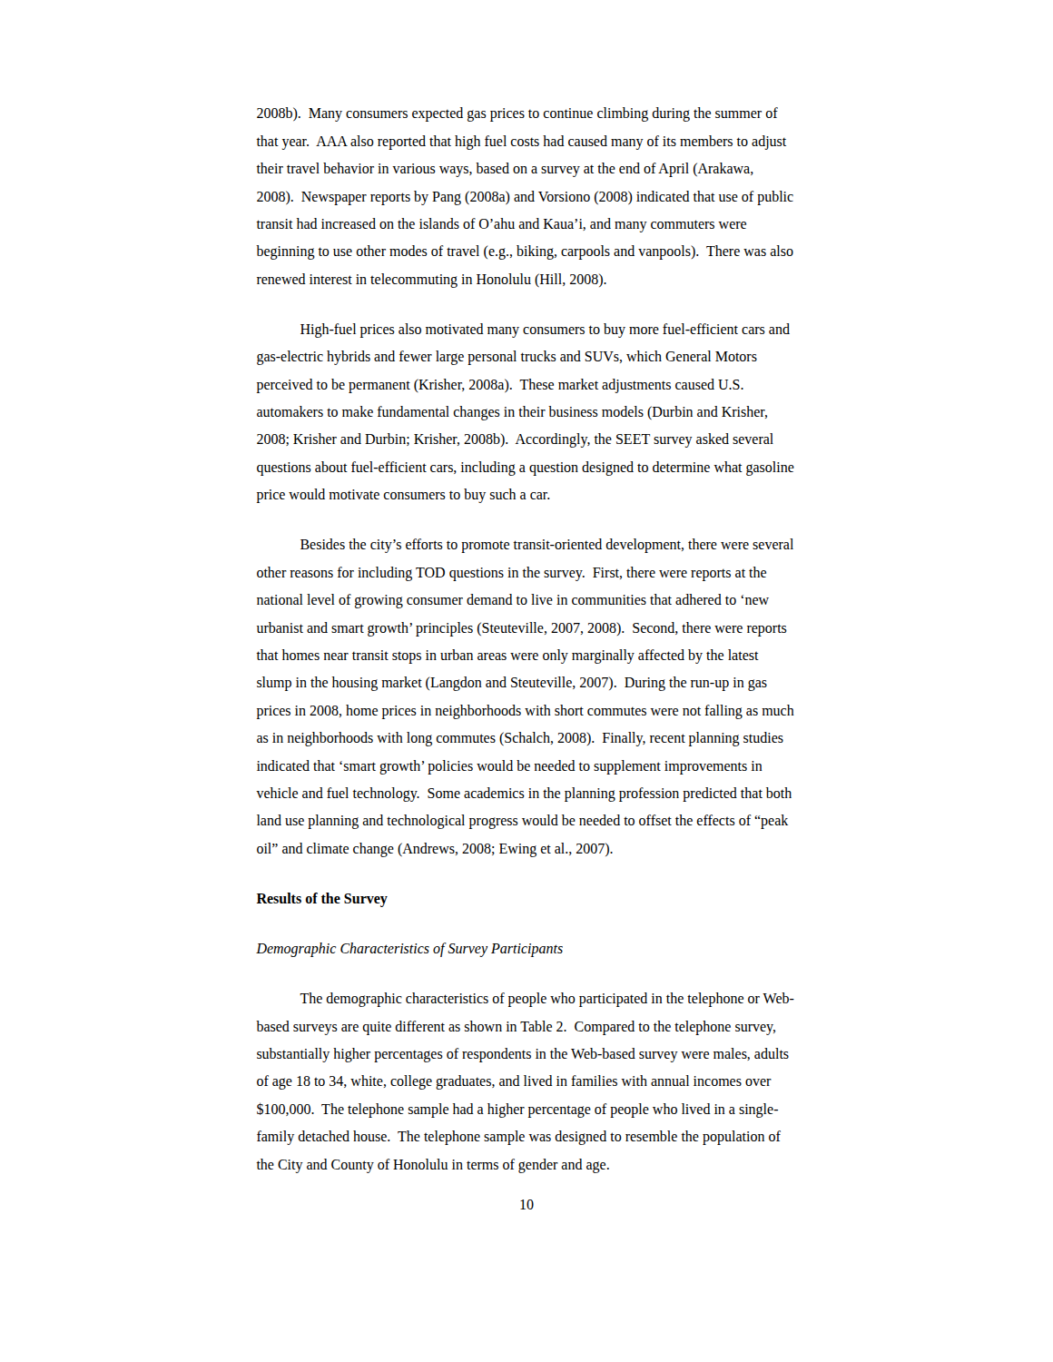2008b). Many consumers expected gas prices to continue climbing during the summer of that year. AAA also reported that high fuel costs had caused many of its members to adjust their travel behavior in various ways, based on a survey at the end of April (Arakawa, 2008). Newspaper reports by Pang (2008a) and Vorsiono (2008) indicated that use of public transit had increased on the islands of O’ahu and Kaua’i, and many commuters were beginning to use other modes of travel (e.g., biking, carpools and vanpools). There was also renewed interest in telecommuting in Honolulu (Hill, 2008).
High-fuel prices also motivated many consumers to buy more fuel-efficient cars and gas-electric hybrids and fewer large personal trucks and SUVs, which General Motors perceived to be permanent (Krisher, 2008a). These market adjustments caused U.S. automakers to make fundamental changes in their business models (Durbin and Krisher, 2008; Krisher and Durbin; Krisher, 2008b). Accordingly, the SEET survey asked several questions about fuel-efficient cars, including a question designed to determine what gasoline price would motivate consumers to buy such a car.
Besides the city’s efforts to promote transit-oriented development, there were several other reasons for including TOD questions in the survey. First, there were reports at the national level of growing consumer demand to live in communities that adhered to ‘new urbanist and smart growth’ principles (Steuteville, 2007, 2008). Second, there were reports that homes near transit stops in urban areas were only marginally affected by the latest slump in the housing market (Langdon and Steuteville, 2007). During the run-up in gas prices in 2008, home prices in neighborhoods with short commutes were not falling as much as in neighborhoods with long commutes (Schalch, 2008). Finally, recent planning studies indicated that ‘smart growth’ policies would be needed to supplement improvements in vehicle and fuel technology. Some academics in the planning profession predicted that both land use planning and technological progress would be needed to offset the effects of “peak oil” and climate change (Andrews, 2008; Ewing et al., 2007).
Results of the Survey
Demographic Characteristics of Survey Participants
The demographic characteristics of people who participated in the telephone or Web-based surveys are quite different as shown in Table 2. Compared to the telephone survey, substantially higher percentages of respondents in the Web-based survey were males, adults of age 18 to 34, white, college graduates, and lived in families with annual incomes over $100,000. The telephone sample had a higher percentage of people who lived in a single-family detached house. The telephone sample was designed to resemble the population of the City and County of Honolulu in terms of gender and age.
10